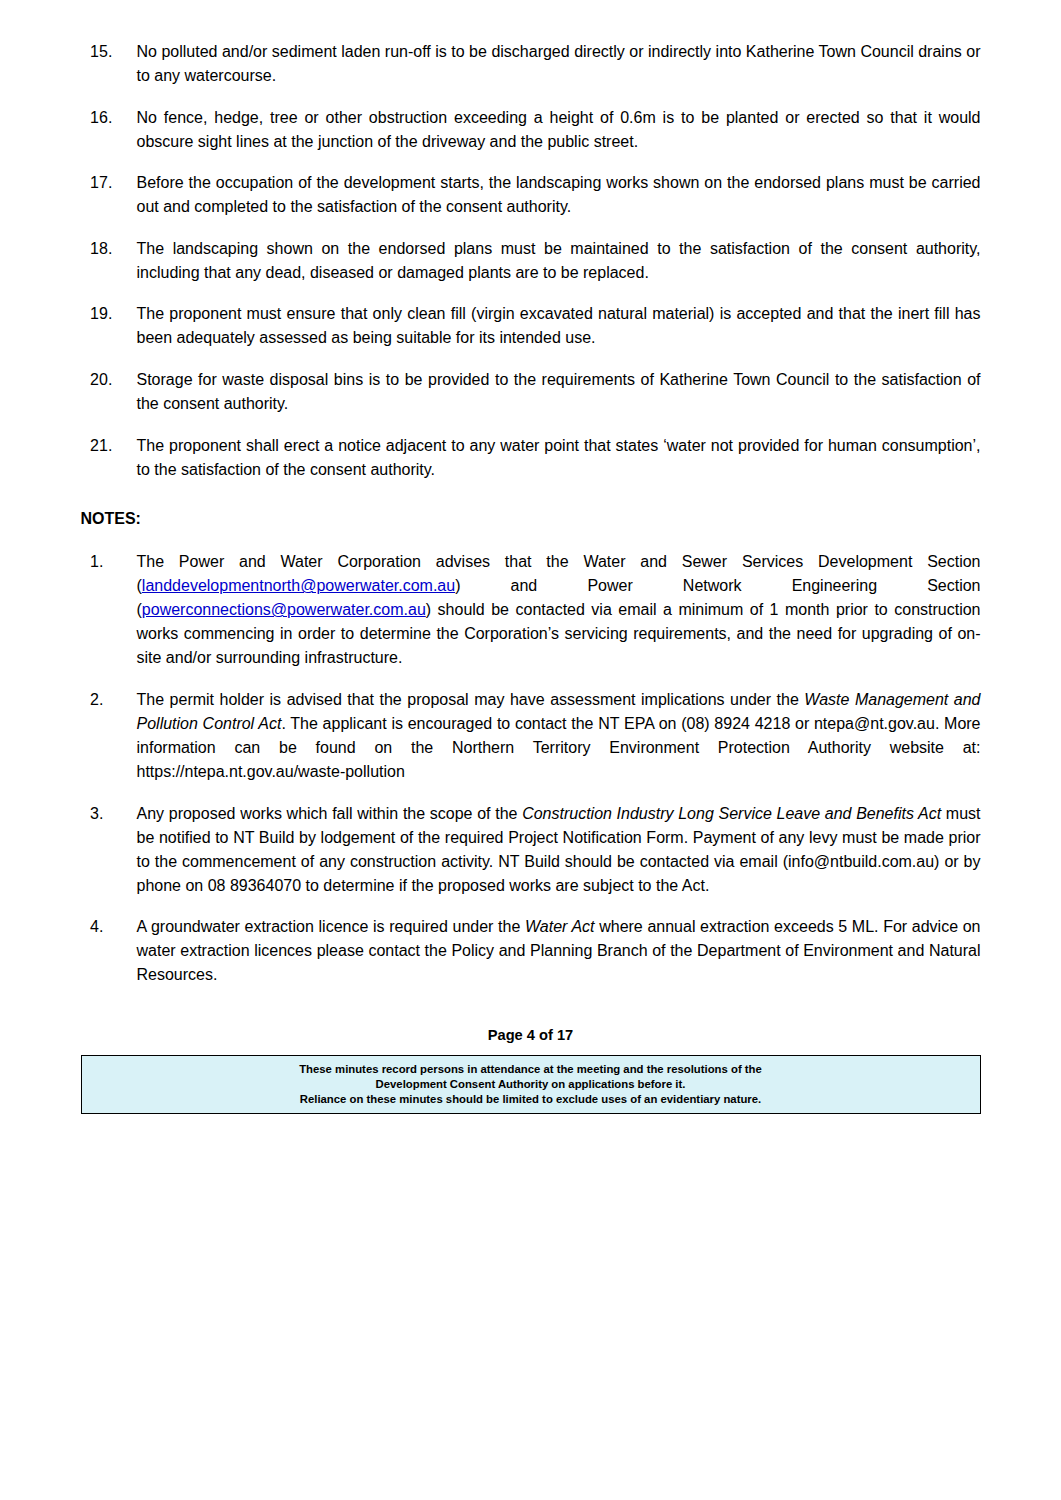No polluted and/or sediment laden run-off is to be discharged directly or indirectly into Katherine Town Council drains or to any watercourse.
No fence, hedge, tree or other obstruction exceeding a height of 0.6m is to be planted or erected so that it would obscure sight lines at the junction of the driveway and the public street.
Before the occupation of the development starts, the landscaping works shown on the endorsed plans must be carried out and completed to the satisfaction of the consent authority.
The landscaping shown on the endorsed plans must be maintained to the satisfaction of the consent authority, including that any dead, diseased or damaged plants are to be replaced.
The proponent must ensure that only clean fill (virgin excavated natural material) is accepted and that the inert fill has been adequately assessed as being suitable for its intended use.
Storage for waste disposal bins is to be provided to the requirements of Katherine Town Council to the satisfaction of the consent authority.
The proponent shall erect a notice adjacent to any water point that states ‘water not provided for human consumption’, to the satisfaction of the consent authority.
NOTES:
The Power and Water Corporation advises that the Water and Sewer Services Development Section (landdevelopmentnorth@powerwater.com.au) and Power Network Engineering Section (powerconnections@powerwater.com.au) should be contacted via email a minimum of 1 month prior to construction works commencing in order to determine the Corporation’s servicing requirements, and the need for upgrading of on-site and/or surrounding infrastructure.
The permit holder is advised that the proposal may have assessment implications under the Waste Management and Pollution Control Act. The applicant is encouraged to contact the NT EPA on (08) 8924 4218 or ntepa@nt.gov.au. More information can be found on the Northern Territory Environment Protection Authority website at: https://ntepa.nt.gov.au/waste-pollution
Any proposed works which fall within the scope of the Construction Industry Long Service Leave and Benefits Act must be notified to NT Build by lodgement of the required Project Notification Form. Payment of any levy must be made prior to the commencement of any construction activity. NT Build should be contacted via email (info@ntbuild.com.au) or by phone on 08 89364070 to determine if the proposed works are subject to the Act.
A groundwater extraction licence is required under the Water Act where annual extraction exceeds 5 ML. For advice on water extraction licences please contact the Policy and Planning Branch of the Department of Environment and Natural Resources.
Page 4 of 17
These minutes record persons in attendance at the meeting and the resolutions of the
Development Consent Authority on applications before it.
Reliance on these minutes should be limited to exclude uses of an evidentiary nature.